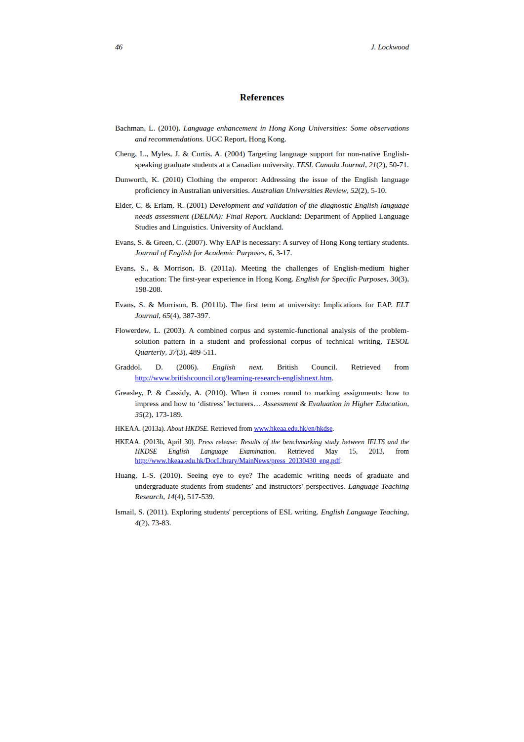46 J. Lockwood
References
Bachman, L. (2010). Language enhancement in Hong Kong Universities: Some observations and recommendations. UGC Report, Hong Kong.
Cheng, L., Myles, J. & Curtis, A. (2004) Targeting language support for non-native English-speaking graduate students at a Canadian university. TESL Canada Journal, 21(2), 50-71.
Dunworth, K. (2010) Clothing the emperor: Addressing the issue of the English language proficiency in Australian universities. Australian Universities Review, 52(2), 5-10.
Elder, C. & Erlam, R. (2001) Development and validation of the diagnostic English language needs assessment (DELNA): Final Report. Auckland: Department of Applied Language Studies and Linguistics. University of Auckland.
Evans, S. & Green, C. (2007). Why EAP is necessary: A survey of Hong Kong tertiary students. Journal of English for Academic Purposes, 6, 3-17.
Evans, S., & Morrison, B. (2011a). Meeting the challenges of English-medium higher education: The first-year experience in Hong Kong. English for Specific Purposes, 30(3), 198-208.
Evans, S. & Morrison, B. (2011b). The first term at university: Implications for EAP. ELT Journal, 65(4), 387-397.
Flowerdew, L. (2003). A combined corpus and systemic-functional analysis of the problem-solution pattern in a student and professional corpus of technical writing, TESOL Quarterly, 37(3), 489-511.
Graddol, D. (2006). English next. British Council. Retrieved from http://www.britishcouncil.org/learning-research-englishnext.htm.
Greasley, P. & Cassidy, A. (2010). When it comes round to marking assignments: how to impress and how to ‘distress’ lecturers… Assessment & Evaluation in Higher Education, 35(2), 173-189.
HKEAA. (2013a). About HKDSE. Retrieved from www.hkeaa.edu.hk/en/hkdse.
HKEAA. (2013b, April 30). Press release: Results of the benchmarking study between IELTS and the HKDSE English Language Examination. Retrieved May 15, 2013, from http://www.hkeaa.edu.hk/DocLibrary/MainNews/press_20130430_eng.pdf.
Huang, L-S. (2010). Seeing eye to eye? The academic writing needs of graduate and undergraduate students from students’ and instructors’ perspectives. Language Teaching Research, 14(4), 517-539.
Ismail, S. (2011). Exploring students' perceptions of ESL writing. English Language Teaching, 4(2), 73-83.